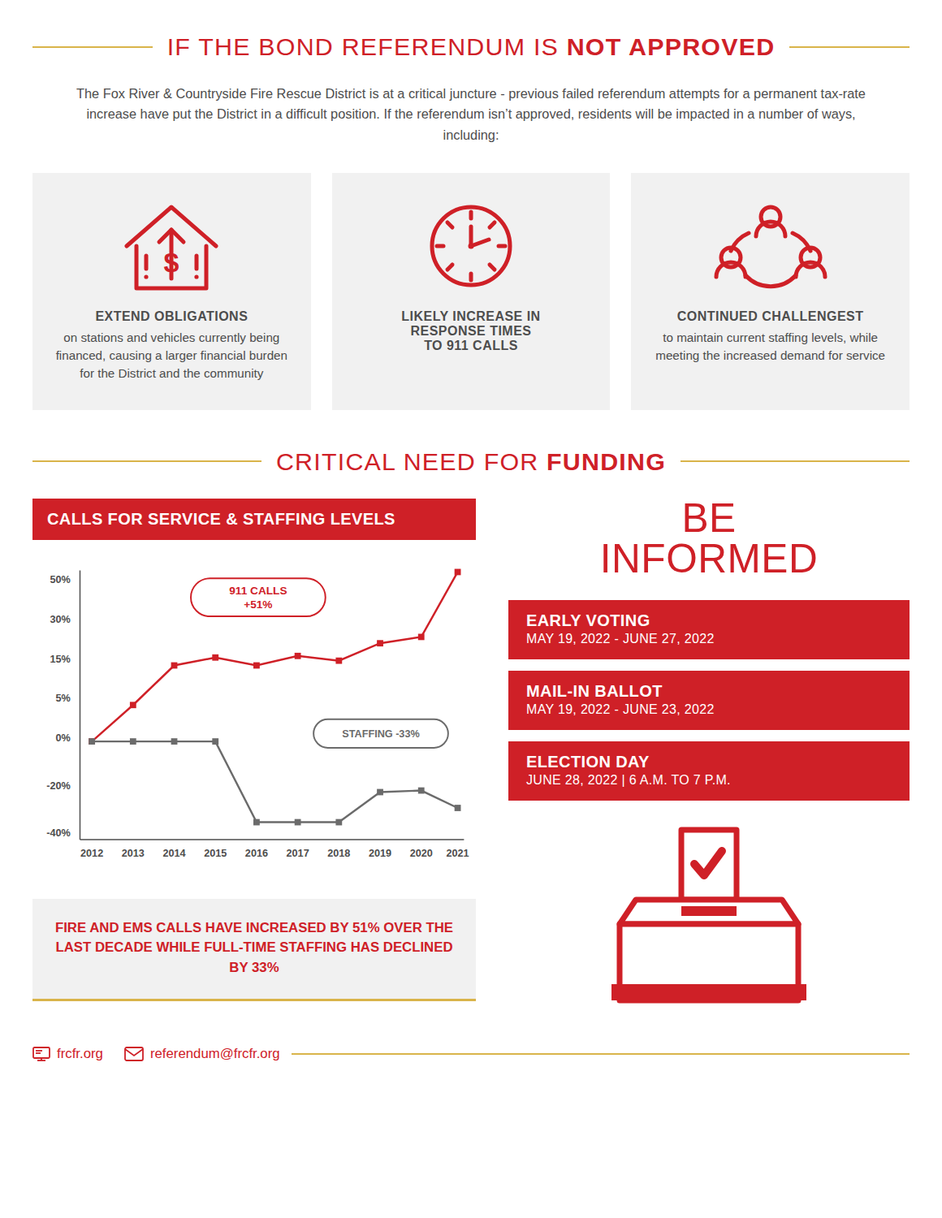If the Bond Referendum is Not Approved
The Fox River & Countryside Fire Rescue District is at a critical juncture - previous failed referendum attempts for a permanent tax-rate increase have put the District in a difficult position. If the referendum isn’t approved, residents will be impacted in a number of ways, including:
$
Extend Obligations
on stations and vehicles currently being financed, causing a larger financial burden for the District and the community
Likely Increase in
Response Times
to 911 Calls
Continued Challengest
to maintain current staffing levels, while meeting the increased demand for service
Critical Need for Funding
Calls for Service & Staffing Levels
50% 30% 15% 5% 0% -20% -40% 2012 2013 2014 2015 2016 2017 2018 2019 2020 2021 911 CALLS +51% STAFFING -33%
Fire and EMS calls have increased by 51% over the last decade while full-time staffing has declined by 33%
Be
Informed
Early Voting
May 19, 2022 - June 27, 2022
Mail-In Ballot
May 19, 2022 - June 23, 2022
Election Day
June 28, 2022 | 6 a.m. to 7 p.m.
frcfr.org referendum@frcfr.org